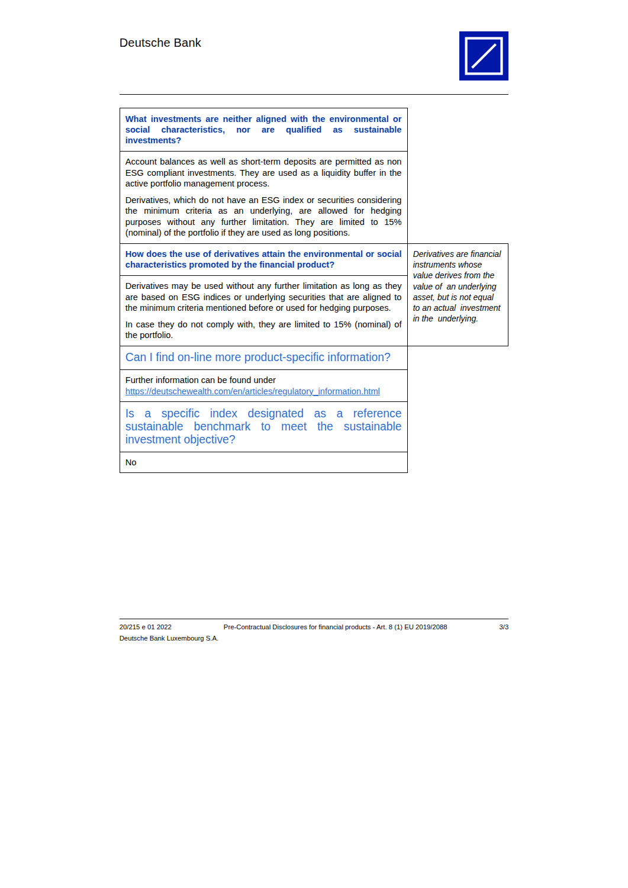Deutsche Bank
| What investments are neither aligned with the environmental or social characteristics, nor are qualified as sustainable investments? | |
| Account balances as well as short-term deposits are permitted as non ESG compliant investments. They are used as a liquidity buffer in the active portfolio management process. Derivatives, which do not have an ESG index or securities considering the minimum criteria as an underlying, are allowed for hedging purposes without any further limitation. They are limited to 15% (nominal) of the portfolio if they are used as long positions. | |
| How does the use of derivatives attain the environmental or social characteristics promoted by the financial product? | Derivatives are financial instruments whose value derives from the value of an underlying asset, but is not equal to an actual investment in the underlying. |
| Derivatives may be used without any further limitation as long as they are based on ESG indices or underlying securities that are aligned to the minimum criteria mentioned before or used for hedging purposes. In case they do not comply with, they are limited to 15% (nominal) of the portfolio. |
| Can I find on-line more product-specific information? | |
| Further information can be found under https://deutschewealth.com/en/articles/regulatory_information.html | |
| Is a specific index designated as a reference sustainable benchmark to meet the sustainable investment objective? | |
| No | |
20/215 e 01 2022
Pre-Contractual Disclosures for financial products - Art. 8 (1) EU 2019/2088
3/3
Deutsche Bank Luxembourg S.A.